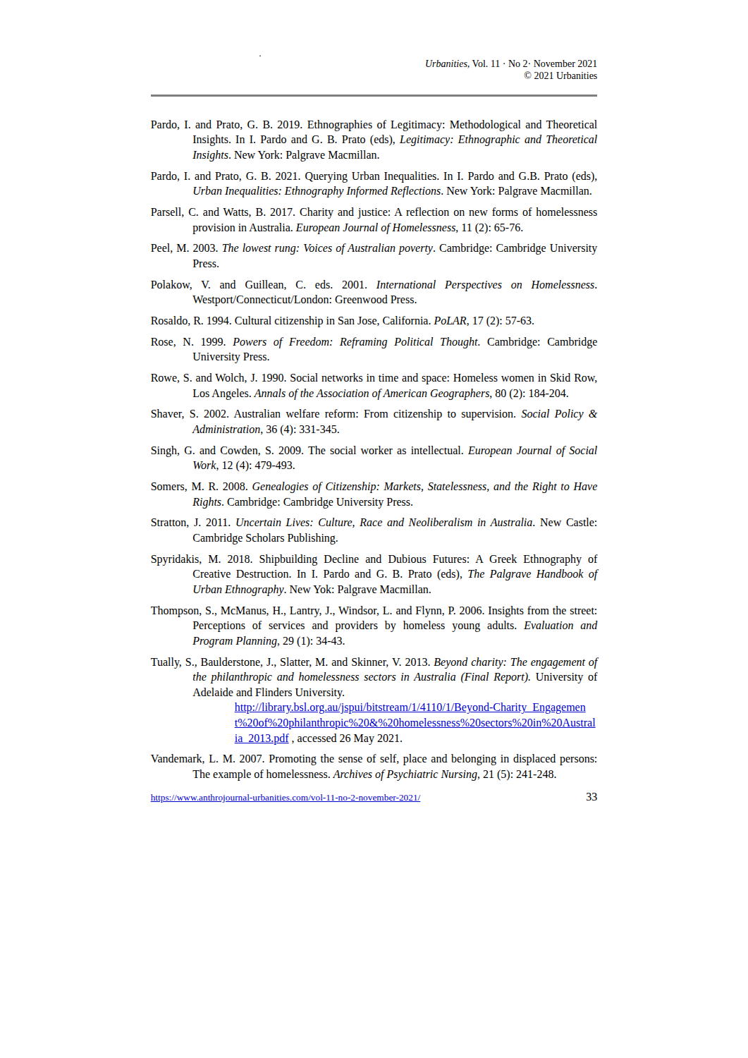.
Urbanities, Vol. 11 · No 2· November 2021 © 2021 Urbanities
Pardo, I. and Prato, G. B. 2019. Ethnographies of Legitimacy: Methodological and Theoretical Insights. In I. Pardo and G. B. Prato (eds), Legitimacy: Ethnographic and Theoretical Insights. New York: Palgrave Macmillan.
Pardo, I. and Prato, G. B. 2021. Querying Urban Inequalities. In I. Pardo and G.B. Prato (eds), Urban Inequalities: Ethnography Informed Reflections. New York: Palgrave Macmillan.
Parsell, C. and Watts, B. 2017. Charity and justice: A reflection on new forms of homelessness provision in Australia. European Journal of Homelessness, 11 (2): 65-76.
Peel, M. 2003. The lowest rung: Voices of Australian poverty. Cambridge: Cambridge University Press.
Polakow, V. and Guillean, C. eds. 2001. International Perspectives on Homelessness. Westport/Connecticut/London: Greenwood Press.
Rosaldo, R. 1994. Cultural citizenship in San Jose, California. PoLAR, 17 (2): 57-63.
Rose, N. 1999. Powers of Freedom: Reframing Political Thought. Cambridge: Cambridge University Press.
Rowe, S. and Wolch, J. 1990. Social networks in time and space: Homeless women in Skid Row, Los Angeles. Annals of the Association of American Geographers, 80 (2): 184-204.
Shaver, S. 2002. Australian welfare reform: From citizenship to supervision. Social Policy & Administration, 36 (4): 331-345.
Singh, G. and Cowden, S. 2009. The social worker as intellectual. European Journal of Social Work, 12 (4): 479-493.
Somers, M. R. 2008. Genealogies of Citizenship: Markets, Statelessness, and the Right to Have Rights. Cambridge: Cambridge University Press.
Stratton, J. 2011. Uncertain Lives: Culture, Race and Neoliberalism in Australia. New Castle: Cambridge Scholars Publishing.
Spyridakis, M. 2018. Shipbuilding Decline and Dubious Futures: A Greek Ethnography of Creative Destruction. In I. Pardo and G. B. Prato (eds), The Palgrave Handbook of Urban Ethnography. New Yok: Palgrave Macmillan.
Thompson, S., McManus, H., Lantry, J., Windsor, L. and Flynn, P. 2006. Insights from the street: Perceptions of services and providers by homeless young adults. Evaluation and Program Planning, 29 (1): 34-43.
Tually, S., Baulderstone, J., Slatter, M. and Skinner, V. 2013. Beyond charity: The engagement of the philanthropic and homelessness sectors in Australia (Final Report). University of Adelaide and Flinders University. http://library.bsl.org.au/jspui/bitstream/1/4110/1/Beyond-Charity_Engagement%20of%20philanthropic%20&%20homelessness%20sectors%20in%20Australia_2013.pdf , accessed 26 May 2021.
Vandemark, L. M. 2007. Promoting the sense of self, place and belonging in displaced persons: The example of homelessness. Archives of Psychiatric Nursing, 21 (5): 241-248.
https://www.anthrojournal-urbanities.com/vol-11-no-2-november-2021/ 33